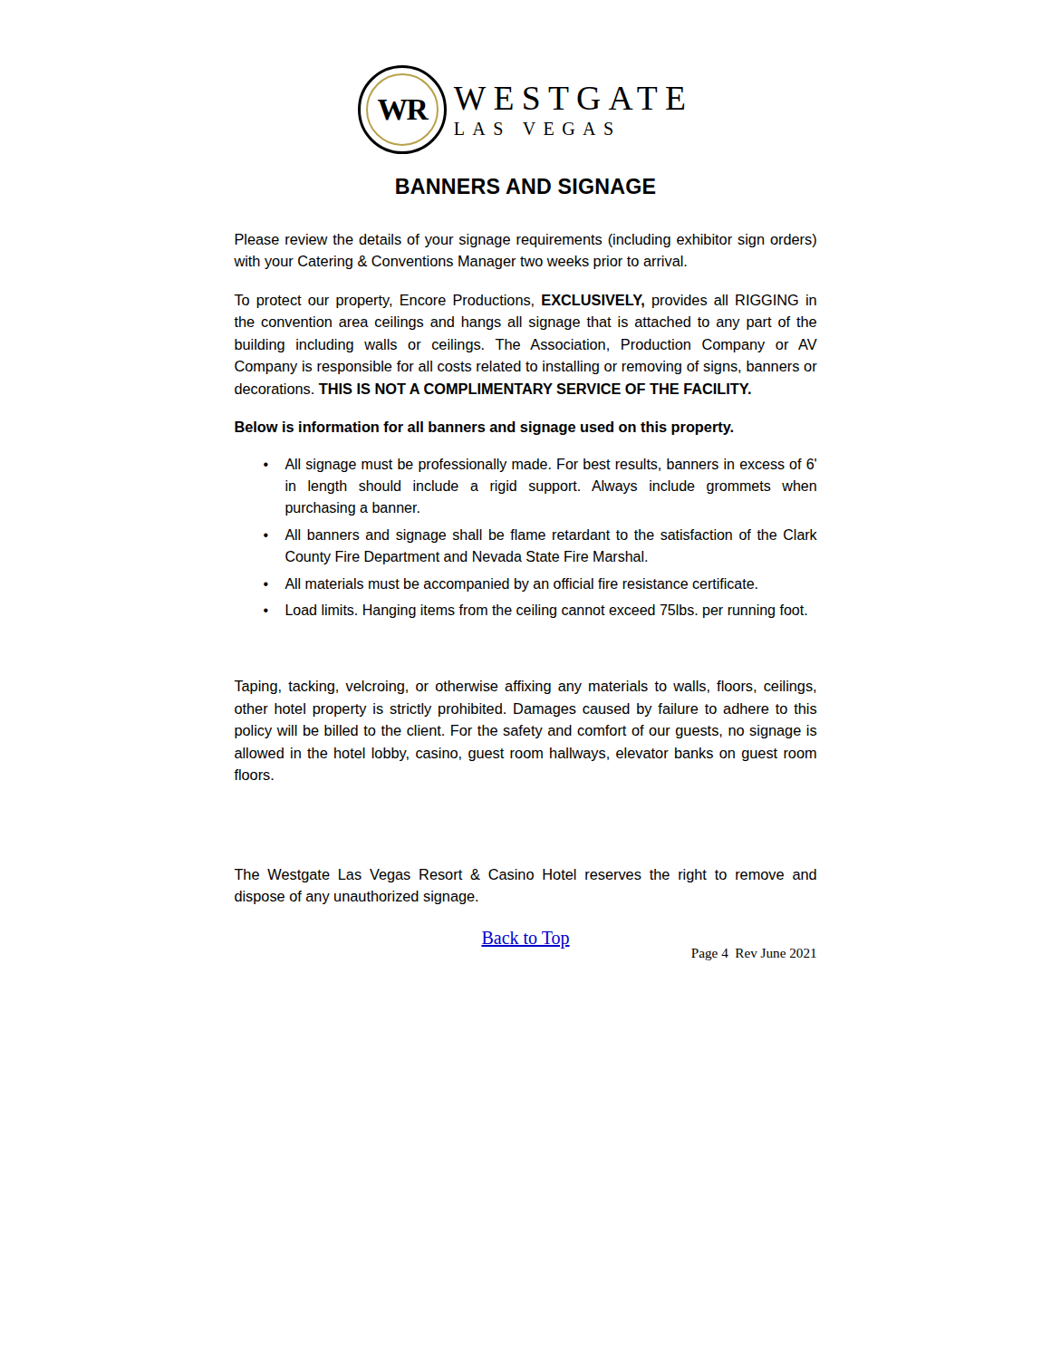WR
WESTGATE
LAS VEGAS
BANNERS AND SIGNAGE
Please review the details of your signage requirements (including exhibitor sign orders) with your Catering & Conventions Manager two weeks prior to arrival.
To protect our property, Encore Productions, EXCLUSIVELY, provides all RIGGING in the convention area ceilings and hangs all signage that is attached to any part of the building including walls or ceilings. The Association, Production Company or AV Company is responsible for all costs related to installing or removing of signs, banners or decorations. THIS IS NOT A COMPLIMENTARY SERVICE OF THE FACILITY.
Below is information for all banners and signage used on this property.
All signage must be professionally made. For best results, banners in excess of 6' in length should include a rigid support. Always include grommets when purchasing a banner.
All banners and signage shall be flame retardant to the satisfaction of the Clark County Fire Department and Nevada State Fire Marshal.
All materials must be accompanied by an official fire resistance certificate.
Load limits. Hanging items from the ceiling cannot exceed 75lbs. per running foot.
Taping, tacking, velcroing, or otherwise affixing any materials to walls, floors, ceilings, other hotel property is strictly prohibited. Damages caused by failure to adhere to this policy will be billed to the client. For the safety and comfort of our guests, no signage is allowed in the hotel lobby, casino, guest room hallways, elevator banks on guest room floors.
The Westgate Las Vegas Resort & Casino Hotel reserves the right to remove and dispose of any unauthorized signage.
Back to Top
Page 4 Rev June 2021